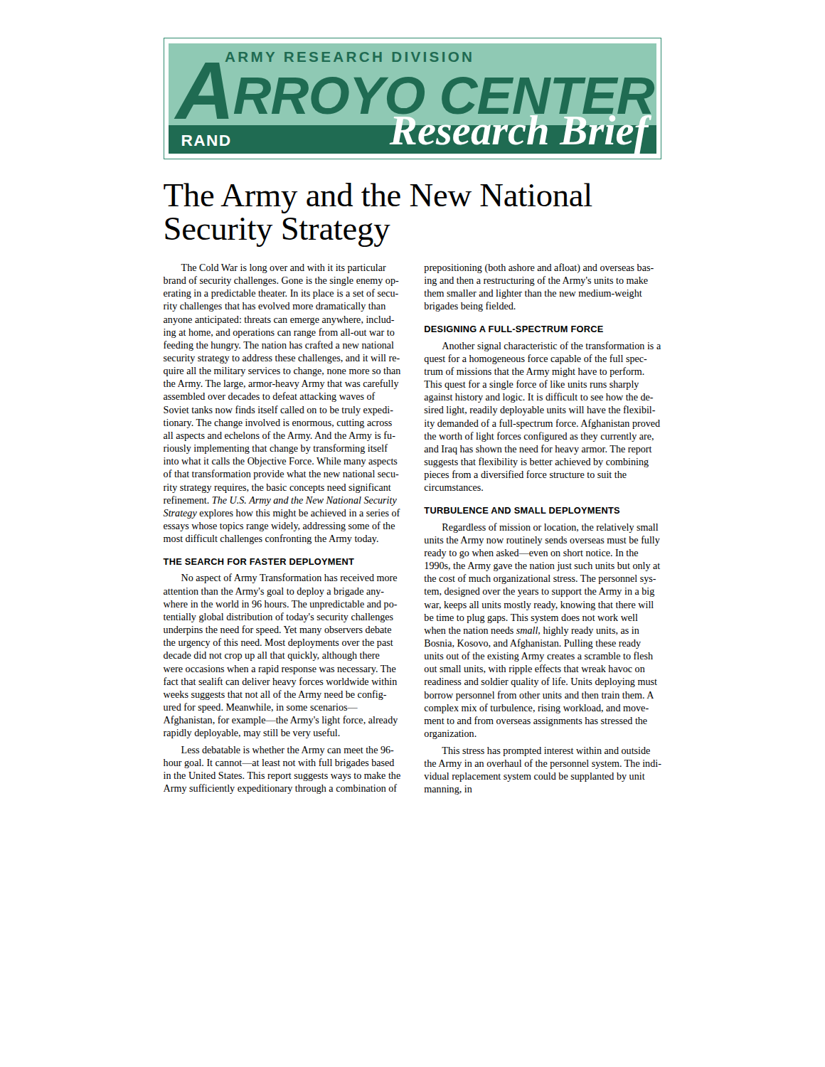ARMY RESEARCH DIVISION
ARROYO CENTER
RAND
Research Brief
The Army and the New National
Security Strategy
The Cold War is long over and with it its particular brand of security challenges. Gone is the single enemy operating in a predictable theater. In its place is a set of security challenges that has evolved more dramatically than anyone anticipated: threats can emerge anywhere, including at home, and operations can range from all-out war to feeding the hungry. The nation has crafted a new national security strategy to address these challenges, and it will require all the military services to change, none more so than the Army. The large, armor-heavy Army that was carefully assembled over decades to defeat attacking waves of Soviet tanks now finds itself called on to be truly expeditionary. The change involved is enormous, cutting across all aspects and echelons of the Army. And the Army is furiously implementing that change by transforming itself into what it calls the Objective Force. While many aspects of that transformation provide what the new national security strategy requires, the basic concepts need significant refinement. The U.S. Army and the New National Security Strategy explores how this might be achieved in a series of essays whose topics range widely, addressing some of the most difficult challenges confronting the Army today.
THE SEARCH FOR FASTER DEPLOYMENT
No aspect of Army Transformation has received more attention than the Army's goal to deploy a brigade anywhere in the world in 96 hours. The unpredictable and potentially global distribution of today's security challenges underpins the need for speed. Yet many observers debate the urgency of this need. Most deployments over the past decade did not crop up all that quickly, although there were occasions when a rapid response was necessary. The fact that sealift can deliver heavy forces worldwide within weeks suggests that not all of the Army need be configured for speed. Meanwhile, in some scenarios—Afghanistan, for example—the Army's light force, already rapidly deployable, may still be very useful.
Less debatable is whether the Army can meet the 96-hour goal. It cannot—at least not with full brigades based in the United States. This report suggests ways to make the Army sufficiently expeditionary through a combination of prepositioning (both ashore and afloat) and overseas basing and then a restructuring of the Army's units to make them smaller and lighter than the new medium-weight brigades being fielded.
DESIGNING A FULL-SPECTRUM FORCE
Another signal characteristic of the transformation is a quest for a homogeneous force capable of the full spectrum of missions that the Army might have to perform. This quest for a single force of like units runs sharply against history and logic. It is difficult to see how the desired light, readily deployable units will have the flexibility demanded of a full-spectrum force. Afghanistan proved the worth of light forces configured as they currently are, and Iraq has shown the need for heavy armor. The report suggests that flexibility is better achieved by combining pieces from a diversified force structure to suit the circumstances.
TURBULENCE AND SMALL DEPLOYMENTS
Regardless of mission or location, the relatively small units the Army now routinely sends overseas must be fully ready to go when asked—even on short notice. In the 1990s, the Army gave the nation just such units but only at the cost of much organizational stress. The personnel system, designed over the years to support the Army in a big war, keeps all units mostly ready, knowing that there will be time to plug gaps. This system does not work well when the nation needs small, highly ready units, as in Bosnia, Kosovo, and Afghanistan. Pulling these ready units out of the existing Army creates a scramble to flesh out small units, with ripple effects that wreak havoc on readiness and soldier quality of life. Units deploying must borrow personnel from other units and then train them. A complex mix of turbulence, rising workload, and movement to and from overseas assignments has stressed the organization.
This stress has prompted interest within and outside the Army in an overhaul of the personnel system. The individual replacement system could be supplanted by unit manning, in